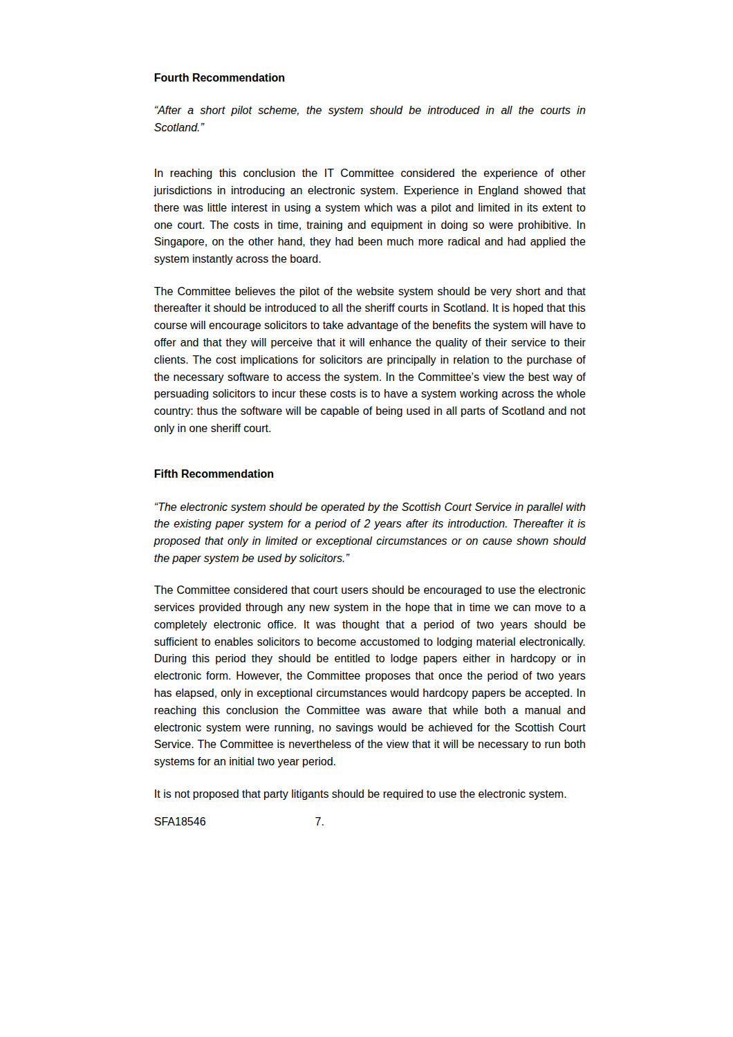Fourth Recommendation
“After a short pilot scheme, the system should be introduced in all the courts in Scotland.”
In reaching this conclusion the IT Committee considered the experience of other jurisdictions in introducing an electronic system. Experience in England showed that there was little interest in using a system which was a pilot and limited in its extent to one court. The costs in time, training and equipment in doing so were prohibitive. In Singapore, on the other hand, they had been much more radical and had applied the system instantly across the board.
The Committee believes the pilot of the website system should be very short and that thereafter it should be introduced to all the sheriff courts in Scotland. It is hoped that this course will encourage solicitors to take advantage of the benefits the system will have to offer and that they will perceive that it will enhance the quality of their service to their clients. The cost implications for solicitors are principally in relation to the purchase of the necessary software to access the system. In the Committee’s view the best way of persuading solicitors to incur these costs is to have a system working across the whole country: thus the software will be capable of being used in all parts of Scotland and not only in one sheriff court.
Fifth Recommendation
“The electronic system should be operated by the Scottish Court Service in parallel with the existing paper system for a period of 2 years after its introduction. Thereafter it is proposed that only in limited or exceptional circumstances or on cause shown should the paper system be used by solicitors.”
The Committee considered that court users should be encouraged to use the electronic services provided through any new system in the hope that in time we can move to a completely electronic office. It was thought that a period of two years should be sufficient to enables solicitors to become accustomed to lodging material electronically. During this period they should be entitled to lodge papers either in hardcopy or in electronic form. However, the Committee proposes that once the period of two years has elapsed, only in exceptional circumstances would hardcopy papers be accepted. In reaching this conclusion the Committee was aware that while both a manual and electronic system were running, no savings would be achieved for the Scottish Court Service. The Committee is nevertheless of the view that it will be necessary to run both systems for an initial two year period.
It is not proposed that party litigants should be required to use the electronic system.
SFA18546 7.